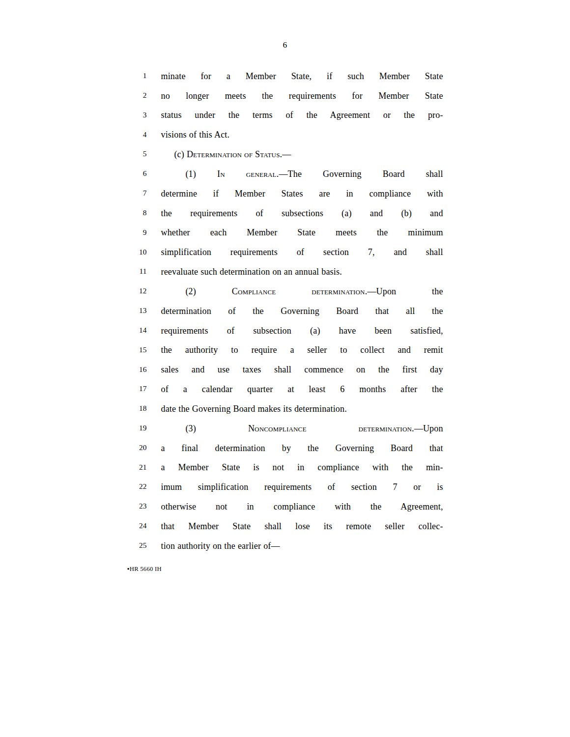6
minate for a Member State, if such Member State
no longer meets the requirements for Member State
status under the terms of the Agreement or the pro-
visions of this Act.
(c) Determination of Status.—
(1) In general.—The Governing Board shall
determine if Member States are in compliance with
the requirements of subsections (a) and (b) and
whether each Member State meets the minimum
simplification requirements of section 7, and shall
reevaluate such determination on an annual basis.
(2) Compliance determination.—Upon the
determination of the Governing Board that all the
requirements of subsection (a) have been satisfied,
the authority to require a seller to collect and remit
sales and use taxes shall commence on the first day
of a calendar quarter at least 6 months after the
date the Governing Board makes its determination.
(3) Noncompliance determination.—Upon
a final determination by the Governing Board that
a Member State is not in compliance with the min-
imum simplification requirements of section 7 or is
otherwise not in compliance with the Agreement,
that Member State shall lose its remote seller collec-
tion authority on the earlier of—
•HR 5660 IH